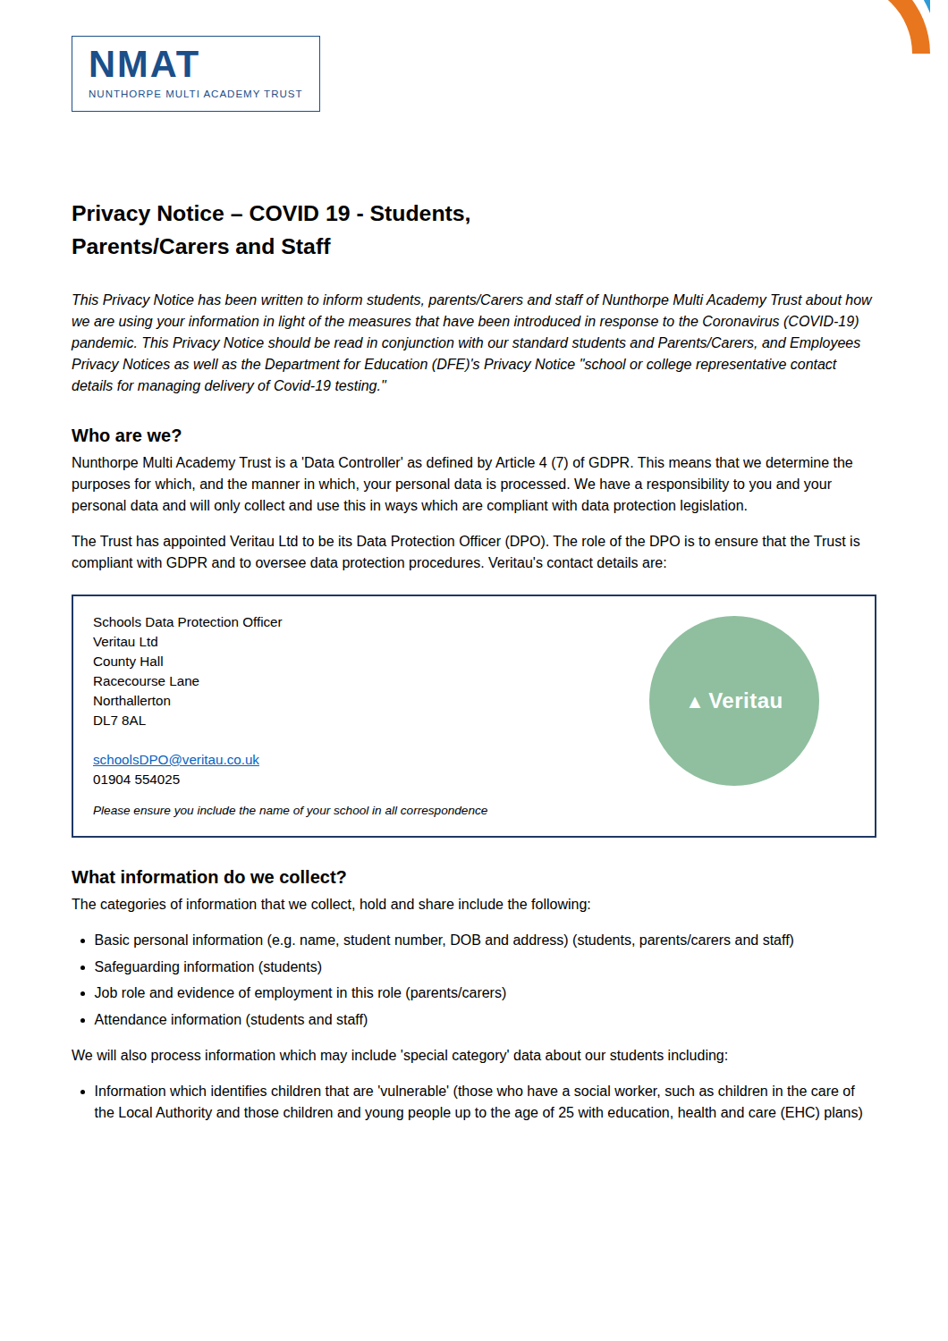NMAT
Nunthorpe Multi Academy Trust
Privacy Notice – COVID 19 - Students,
Parents/Carers and Staff
This Privacy Notice has been written to inform students, parents/Carers and staff of Nunthorpe Multi Academy Trust about how we are using your information in light of the measures that have been introduced in response to the Coronavirus (COVID-19) pandemic. This Privacy Notice should be read in conjunction with our standard students and Parents/Carers, and Employees Privacy Notices as well as the Department for Education (DFE)'s Privacy Notice "school or college representative contact details for managing delivery of Covid-19 testing."
Who are we?
Nunthorpe Multi Academy Trust is a 'Data Controller' as defined by Article 4 (7) of GDPR. This means that we determine the purposes for which, and the manner in which, your personal data is processed. We have a responsibility to you and your personal data and will only collect and use this in ways which are compliant with data protection legislation.
The Trust has appointed Veritau Ltd to be its Data Protection Officer (DPO). The role of the DPO is to ensure that the Trust is compliant with GDPR and to oversee data protection procedures. Veritau's contact details are:
Schools Data Protection Officer
Veritau Ltd
County Hall
Racecourse Lane
Northallerton
DL7 8AL
schoolsDPO@veritau.co.uk
01904 554025
Veritau
Please ensure you include the name of your school in all correspondence
What information do we collect?
The categories of information that we collect, hold and share include the following:
Basic personal information (e.g. name, student number, DOB and address) (students, parents/carers and staff)
Safeguarding information (students)
Job role and evidence of employment in this role (parents/carers)
Attendance information (students and staff)
We will also process information which may include 'special category' data about our students including:
Information which identifies children that are 'vulnerable' (those who have a social worker, such as children in the care of the Local Authority and those children and young people up to the age of 25 with education, health and care (EHC) plans)